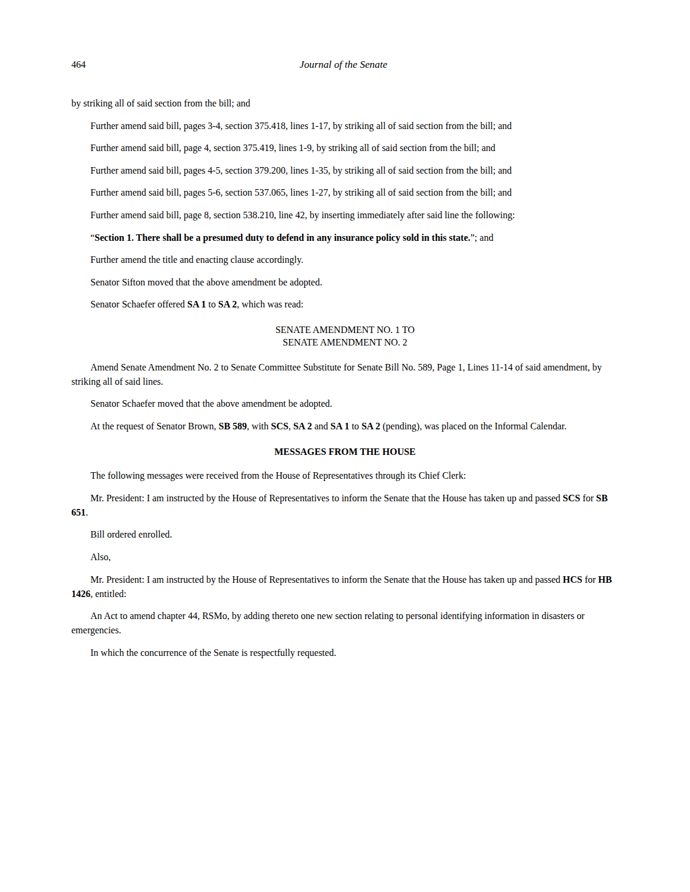464 Journal of the Senate
by striking all of said section from the bill; and
Further amend said bill, pages 3-4, section 375.418, lines 1-17, by striking all of said section from the bill; and
Further amend said bill, page 4, section 375.419, lines 1-9, by striking all of said section from the bill; and
Further amend said bill, pages 4-5, section 379.200, lines 1-35, by striking all of said section from the bill; and
Further amend said bill, pages 5-6, section 537.065, lines 1-27, by striking all of said section from the bill; and
Further amend said bill, page 8, section 538.210, line 42, by inserting immediately after said line the following:
“Section 1. There shall be a presumed duty to defend in any insurance policy sold in this state.”; and
Further amend the title and enacting clause accordingly.
Senator Sifton moved that the above amendment be adopted.
Senator Schaefer offered SA 1 to SA 2, which was read:
SENATE AMENDMENT NO. 1 TO
SENATE AMENDMENT NO. 2
Amend Senate Amendment No. 2 to Senate Committee Substitute for Senate Bill No. 589, Page 1, Lines 11-14 of said amendment, by striking all of said lines.
Senator Schaefer moved that the above amendment be adopted.
At the request of Senator Brown, SB 589, with SCS, SA 2 and SA 1 to SA 2 (pending), was placed on the Informal Calendar.
MESSAGES FROM THE HOUSE
The following messages were received from the House of Representatives through its Chief Clerk:
Mr. President: I am instructed by the House of Representatives to inform the Senate that the House has taken up and passed SCS for SB 651.
Bill ordered enrolled.
Also,
Mr. President: I am instructed by the House of Representatives to inform the Senate that the House has taken up and passed HCS for HB 1426, entitled:
An Act to amend chapter 44, RSMo, by adding thereto one new section relating to personal identifying information in disasters or emergencies.
In which the concurrence of the Senate is respectfully requested.